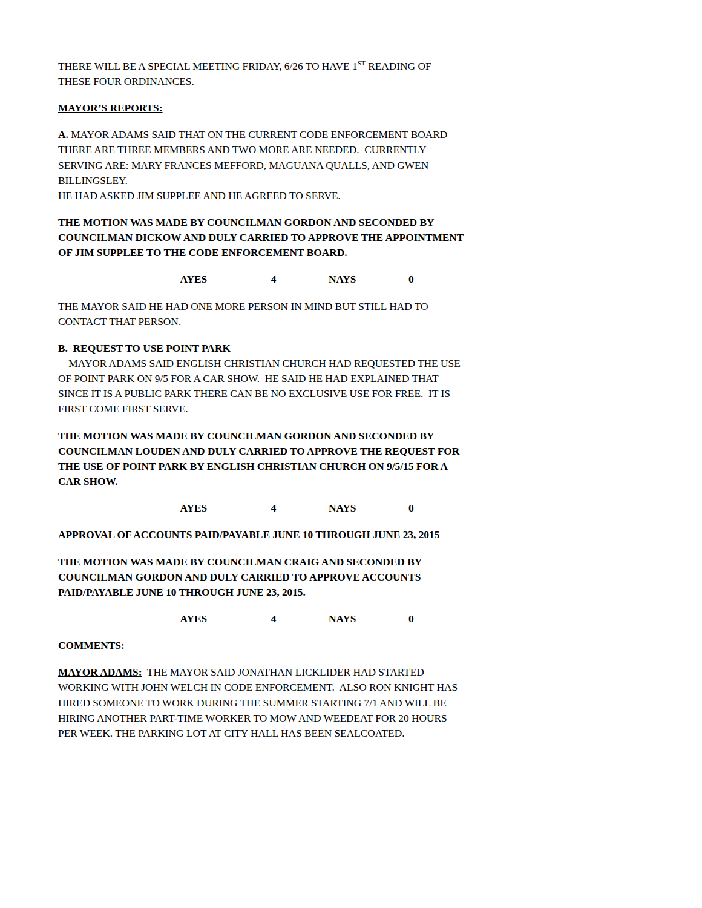THERE WILL BE A SPECIAL MEETING FRIDAY, 6/26 TO HAVE 1ST READING OF THESE FOUR ORDINANCES.
MAYOR’S REPORTS:
A. MAYOR ADAMS SAID THAT ON THE CURRENT CODE ENFORCEMENT BOARD THERE ARE THREE MEMBERS AND TWO MORE ARE NEEDED. CURRENTLY SERVING ARE: MARY FRANCES MEFFORD, MAGUANA QUALLS, AND GWEN BILLINGSLEY.
HE HAD ASKED JIM SUPPLEE AND HE AGREED TO SERVE.
THE MOTION WAS MADE BY COUNCILMAN GORDON AND SECONDED BY COUNCILMAN DICKOW AND DULY CARRIED TO APPROVE THE APPOINTMENT OF JIM SUPPLEE TO THE CODE ENFORCEMENT BOARD.
AYES 4 NAYS 0
THE MAYOR SAID HE HAD ONE MORE PERSON IN MIND BUT STILL HAD TO CONTACT THAT PERSON.
B. REQUEST TO USE POINT PARK
MAYOR ADAMS SAID ENGLISH CHRISTIAN CHURCH HAD REQUESTED THE USE OF POINT PARK ON 9/5 FOR A CAR SHOW. HE SAID HE HAD EXPLAINED THAT SINCE IT IS A PUBLIC PARK THERE CAN BE NO EXCLUSIVE USE FOR FREE. IT IS FIRST COME FIRST SERVE.
THE MOTION WAS MADE BY COUNCILMAN GORDON AND SECONDED BY COUNCILMAN LOUDEN AND DULY CARRIED TO APPROVE THE REQUEST FOR THE USE OF POINT PARK BY ENGLISH CHRISTIAN CHURCH ON 9/5/15 FOR A CAR SHOW.
AYES 4 NAYS 0
APPROVAL OF ACCOUNTS PAID/PAYABLE JUNE 10 THROUGH JUNE 23, 2015
THE MOTION WAS MADE BY COUNCILMAN CRAIG AND SECONDED BY COUNCILMAN GORDON AND DULY CARRIED TO APPROVE ACCOUNTS PAID/PAYABLE JUNE 10 THROUGH JUNE 23, 2015.
AYES 4 NAYS 0
COMMENTS:
MAYOR ADAMS: THE MAYOR SAID JONATHAN LICKLIDER HAD STARTED WORKING WITH JOHN WELCH IN CODE ENFORCEMENT. ALSO RON KNIGHT HAS HIRED SOMEONE TO WORK DURING THE SUMMER STARTING 7/1 AND WILL BE HIRING ANOTHER PART-TIME WORKER TO MOW AND WEEDEAT FOR 20 HOURS PER WEEK. THE PARKING LOT AT CITY HALL HAS BEEN SEALCOATED.